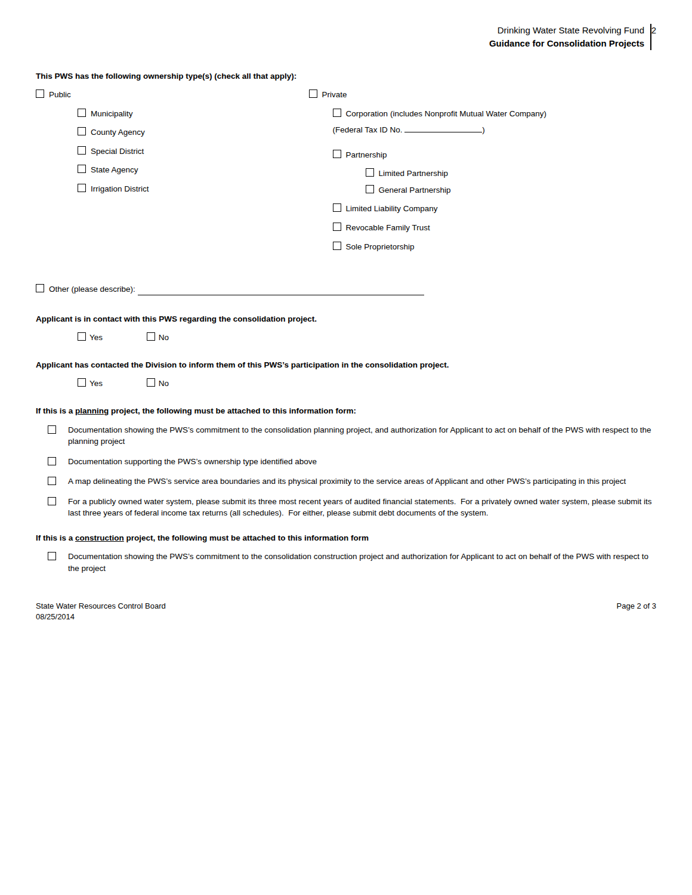Drinking Water State Revolving Fund
Guidance for Consolidation Projects 2
This PWS has the following ownership type(s) (check all that apply):
| Public Municipality County Agency Special District State Agency Irrigation District | Private Corporation (includes Nonprofit Mutual Water Company) (Federal Tax ID No. ) Partnership Limited Partnership General Partnership Limited Liability Company Revocable Family Trust Sole Proprietorship |
Other (please describe):
Applicant is in contact with this PWS regarding the consolidation project.
Yes No
Applicant has contacted the Division to inform them of this PWS’s participation in the consolidation project.
Yes No
If this is a planning project, the following must be attached to this information form:
Documentation showing the PWS’s commitment to the consolidation planning project, and authorization for Applicant to act on behalf of the PWS with respect to the planning project
Documentation supporting the PWS’s ownership type identified above
A map delineating the PWS’s service area boundaries and its physical proximity to the service areas of Applicant and other PWS’s participating in this project
For a publicly owned water system, please submit its three most recent years of audited financial statements. For a privately owned water system, please submit its last three years of federal income tax returns (all schedules). For either, please submit debt documents of the system.
If this is a construction project, the following must be attached to this information form
Documentation showing the PWS’s commitment to the consolidation construction project and authorization for Applicant to act on behalf of the PWS with respect to the project
State Water Resources Control Board
08/25/2014
Page 2 of 3